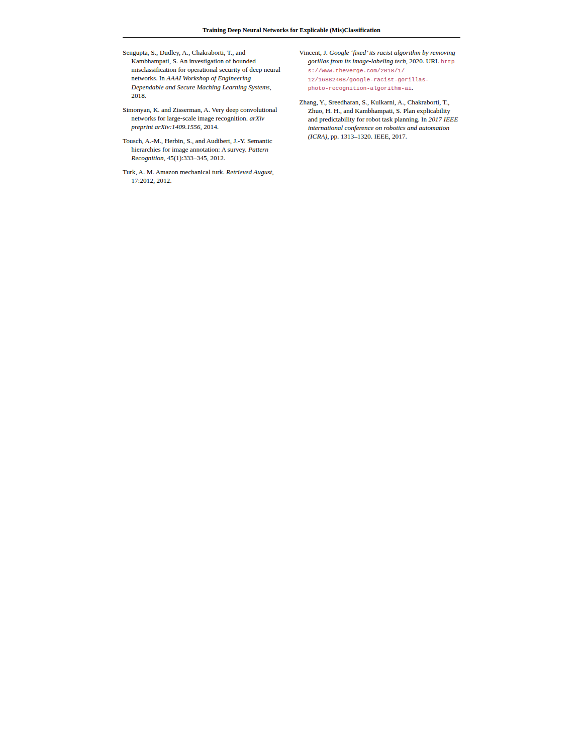Training Deep Neural Networks for Explicable (Mis)Classification
Sengupta, S., Dudley, A., Chakraborti, T., and Kambhampati, S. An investigation of bounded misclassification for operational security of deep neural networks. In AAAI Workshop of Engineering Dependable and Secure Maching Learning Systems, 2018.
Simonyan, K. and Zisserman, A. Very deep convolutional networks for large-scale image recognition. arXiv preprint arXiv:1409.1556, 2014.
Tousch, A.-M., Herbin, S., and Audibert, J.-Y. Semantic hierarchies for image annotation: A survey. Pattern Recognition, 45(1):333–345, 2012.
Turk, A. M. Amazon mechanical turk. Retrieved August, 17:2012, 2012.
Vincent, J. Google ‘fixed’ its racist algorithm by removing gorillas from its image-labeling tech, 2020. URL https://www.theverge.com/2018/1/
12/16882408/google-racist-gorillas-
photo-recognition-algorithm-ai.
Zhang, Y., Sreedharan, S., Kulkarni, A., Chakraborti, T., Zhuo, H. H., and Kambhampati, S. Plan explicability and predictability for robot task planning. In 2017 IEEE international conference on robotics and automation (ICRA), pp. 1313–1320. IEEE, 2017.